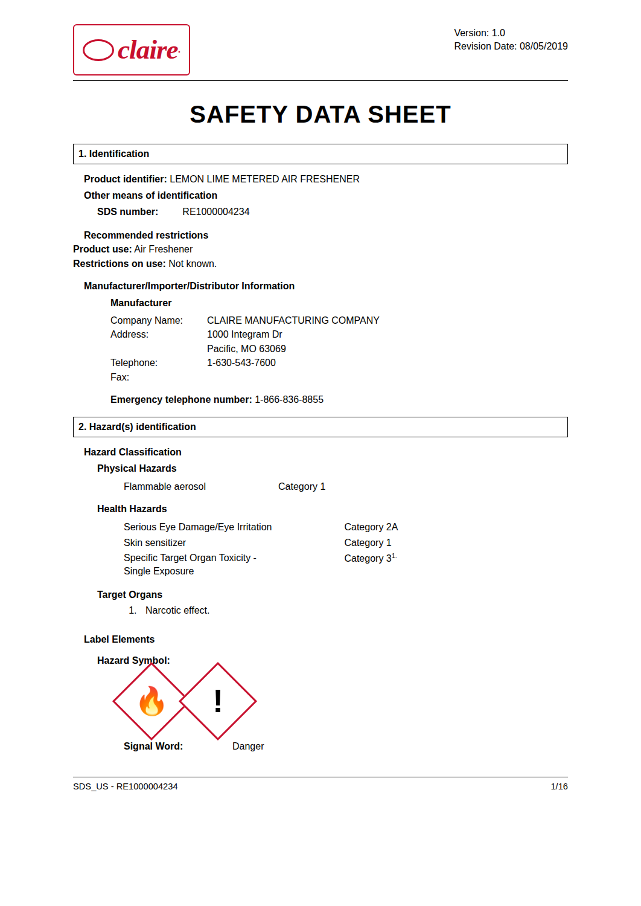claire.
Version: 1.0
Revision Date: 08/05/2019
SAFETY DATA SHEET
1. Identification
Product identifier: LEMON LIME METERED AIR FRESHENER
Other means of identification
| SDS number: | RE1000004234 |
Recommended restrictions
Product use: Air Freshener
Restrictions on use: Not known.
Manufacturer/Importer/Distributor Information
Manufacturer
| Company Name: | CLAIRE MANUFACTURING COMPANY |
| Address: | 1000 Integram Dr |
| | Pacific, MO 63069 |
| Telephone: | 1-630-543-7600 |
| Fax: | |
Emergency telephone number: 1-866-836-8855
2. Hazard(s) identification
Hazard Classification
Physical Hazards
| Flammable aerosol | Category 1 |
Health Hazards
| Serious Eye Damage/Eye Irritation | Category 2A |
| Skin sensitizer | Category 1 |
| Specific Target Organ Toxicity - Single Exposure | Category 3 1. |
Target Organs
Narcotic effect.
Label Elements
Hazard Symbol:
🔥
!
Signal Word:
Danger
SDS_US - RE1000004234
1/16